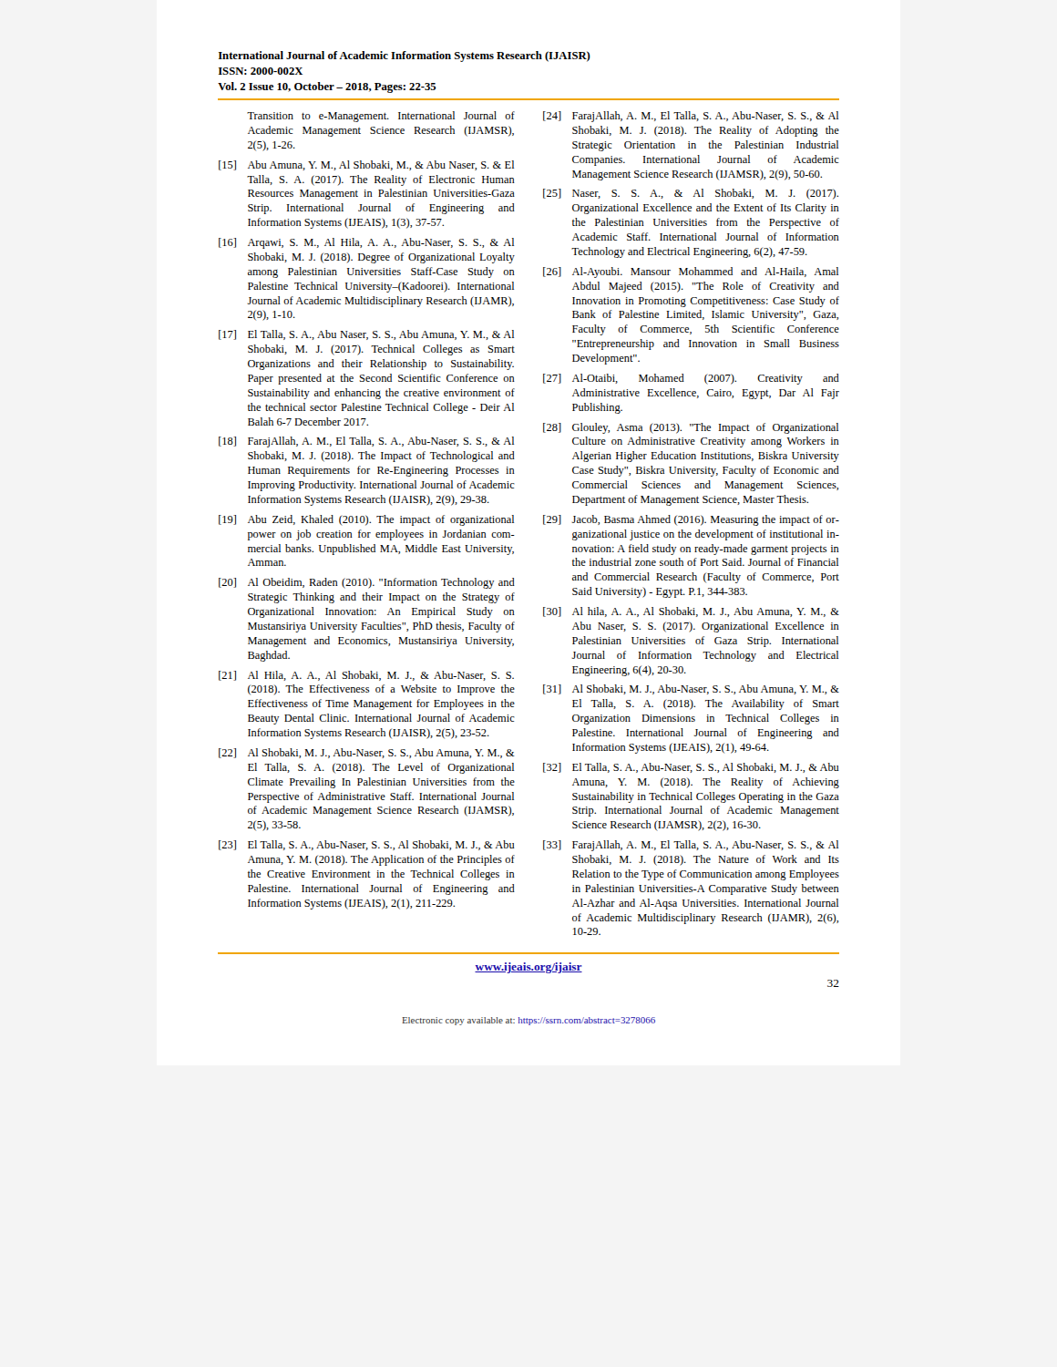International Journal of Academic Information Systems Research (IJAISR) ISSN: 2000-002X Vol. 2 Issue 10, October – 2018, Pages: 22-35
Transition to e-Management. International Journal of Academic Management Science Research (IJAMSR), 2(5), 1-26.
[15] Abu Amuna, Y. M., Al Shobaki, M., & Abu Naser, S. & El Talla, S. A. (2017). The Reality of Electronic Human Resources Management in Palestinian Universities-Gaza Strip. International Journal of Engineering and Information Systems (IJEAIS), 1(3), 37-57.
[16] Arqawi, S. M., Al Hila, A. A., Abu-Naser, S. S., & Al Shobaki, M. J. (2018). Degree of Organizational Loyalty among Palestinian Universities Staff-Case Study on Palestine Technical University–(Kadoorei). International Journal of Academic Multidisciplinary Research (IJAMR), 2(9), 1-10.
[17] El Talla, S. A., Abu Naser, S. S., Abu Amuna, Y. M., & Al Shobaki, M. J. (2017). Technical Colleges as Smart Organizations and their Relationship to Sustainability. Paper presented at the Second Scientific Conference on Sustainability and enhancing the creative environment of the technical sector Palestine Technical College - Deir Al Balah 6-7 December 2017.
[18] FarajAllah, A. M., El Talla, S. A., Abu-Naser, S. S., & Al Shobaki, M. J. (2018). The Impact of Technological and Human Requirements for Re-Engineering Processes in Improving Productivity. International Journal of Academic Information Systems Research (IJAISR), 2(9), 29-38.
[19] Abu Zeid, Khaled (2010). The impact of organizational power on job creation for employees in Jordanian commercial banks. Unpublished MA, Middle East University, Amman.
[20] Al Obeidim, Raden (2010). "Information Technology and Strategic Thinking and their Impact on the Strategy of Organizational Innovation: An Empirical Study on Mustansiriya University Faculties", PhD thesis, Faculty of Management and Economics, Mustansiriya University, Baghdad.
[21] Al Hila, A. A., Al Shobaki, M. J., & Abu-Naser, S. S. (2018). The Effectiveness of a Website to Improve the Effectiveness of Time Management for Employees in the Beauty Dental Clinic. International Journal of Academic Information Systems Research (IJAISR), 2(5), 23-52.
[22] Al Shobaki, M. J., Abu-Naser, S. S., Abu Amuna, Y. M., & El Talla, S. A. (2018). The Level of Organizational Climate Prevailing In Palestinian Universities from the Perspective of Administrative Staff. International Journal of Academic Management Science Research (IJAMSR), 2(5), 33-58.
[23] El Talla, S. A., Abu-Naser, S. S., Al Shobaki, M. J., & Abu Amuna, Y. M. (2018). The Application of the Principles of the Creative Environment in the Technical Colleges in Palestine. International Journal of Engineering and Information Systems (IJEAIS), 2(1), 211-229.
[24] FarajAllah, A. M., El Talla, S. A., Abu-Naser, S. S., & Al Shobaki, M. J. (2018). The Reality of Adopting the Strategic Orientation in the Palestinian Industrial Companies. International Journal of Academic Management Science Research (IJAMSR), 2(9), 50-60.
[25] Naser, S. S. A., & Al Shobaki, M. J. (2017). Organizational Excellence and the Extent of Its Clarity in the Palestinian Universities from the Perspective of Academic Staff. International Journal of Information Technology and Electrical Engineering, 6(2), 47-59.
[26] Al-Ayoubi. Mansour Mohammed and Al-Haila, Amal Abdul Majeed (2015). "The Role of Creativity and Innovation in Promoting Competitiveness: Case Study of Bank of Palestine Limited, Islamic University", Gaza, Faculty of Commerce, 5th Scientific Conference "Entrepreneurship and Innovation in Small Business Development".
[27] Al-Otaibi, Mohamed (2007). Creativity and Administrative Excellence, Cairo, Egypt, Dar Al Fajr Publishing.
[28] Glouley, Asma (2013). "The Impact of Organizational Culture on Administrative Creativity among Workers in Algerian Higher Education Institutions, Biskra University Case Study", Biskra University, Faculty of Economic and Commercial Sciences and Management Sciences, Department of Management Science, Master Thesis.
[29] Jacob, Basma Ahmed (2016). Measuring the impact of organizational justice on the development of institutional innovation: A field study on ready-made garment projects in the industrial zone south of Port Said. Journal of Financial and Commercial Research (Faculty of Commerce, Port Said University) - Egypt. P.1, 344-383.
[30] Al hila, A. A., Al Shobaki, M. J., Abu Amuna, Y. M., & Abu Naser, S. S. (2017). Organizational Excellence in Palestinian Universities of Gaza Strip. International Journal of Information Technology and Electrical Engineering, 6(4), 20-30.
[31] Al Shobaki, M. J., Abu-Naser, S. S., Abu Amuna, Y. M., & El Talla, S. A. (2018). The Availability of Smart Organization Dimensions in Technical Colleges in Palestine. International Journal of Engineering and Information Systems (IJEAIS), 2(1), 49-64.
[32] El Talla, S. A., Abu-Naser, S. S., Al Shobaki, M. J., & Abu Amuna, Y. M. (2018). The Reality of Achieving Sustainability in Technical Colleges Operating in the Gaza Strip. International Journal of Academic Management Science Research (IJAMSR), 2(2), 16-30.
[33] FarajAllah, A. M., El Talla, S. A., Abu-Naser, S. S., & Al Shobaki, M. J. (2018). The Nature of Work and Its Relation to the Type of Communication among Employees in Palestinian Universities-A Comparative Study between Al-Azhar and Al-Aqsa Universities. International Journal of Academic Multidisciplinary Research (IJAMR), 2(6), 10-29.
www.ijeais.org/ijaisr
32
Electronic copy available at: https://ssrn.com/abstract=3278066